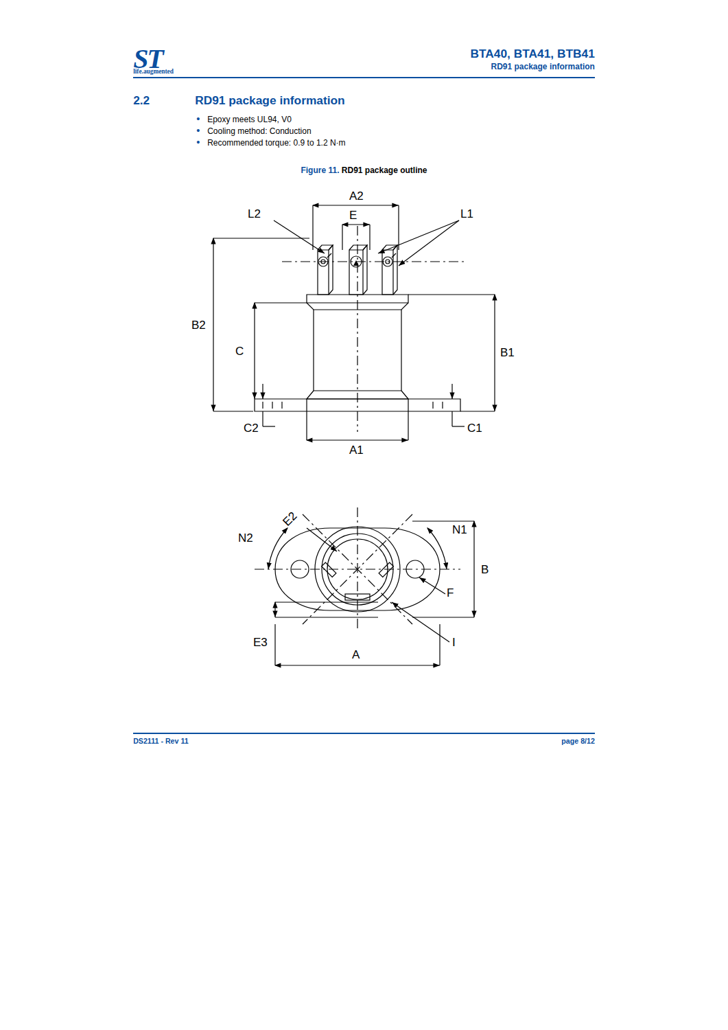STlife.augmented
BTA40, BTA41, BTB41
RD91 package information
2.2
RD91 package information
Epoxy meets UL94, V0
Cooling method: Conduction
Recommended torque: 0.9 to 1.2 N·m
Figure 11. RD91 package outline
A2 E L2 L1 B2 C C2 B1 C1 A1 N1 N2 E2 F I B E3 A
DS2111 - Rev 11
page 8/12